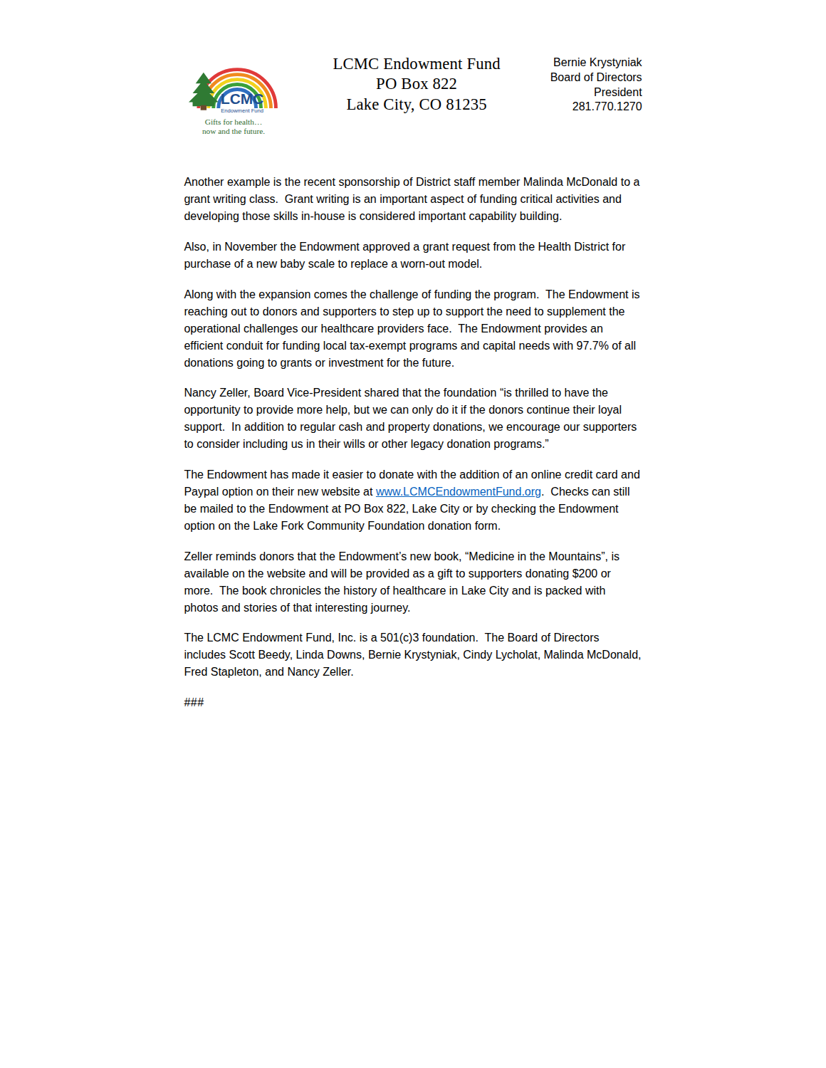LCMC Endowment Fund
Gifts for health…
now and the future.
LCMC Endowment Fund
PO Box 822
Lake City, CO 81235
Bernie Krystyniak
Board of Directors
President
281.770.1270
Another example is the recent sponsorship of District staff member Malinda McDonald to a grant writing class. Grant writing is an important aspect of funding critical activities and developing those skills in-house is considered important capability building.
Also, in November the Endowment approved a grant request from the Health District for purchase of a new baby scale to replace a worn-out model.
Along with the expansion comes the challenge of funding the program. The Endowment is reaching out to donors and supporters to step up to support the need to supplement the operational challenges our healthcare providers face. The Endowment provides an efficient conduit for funding local tax-exempt programs and capital needs with 97.7% of all donations going to grants or investment for the future.
Nancy Zeller, Board Vice-President shared that the foundation “is thrilled to have the opportunity to provide more help, but we can only do it if the donors continue their loyal support. In addition to regular cash and property donations, we encourage our supporters to consider including us in their wills or other legacy donation programs.”
The Endowment has made it easier to donate with the addition of an online credit card and Paypal option on their new website at www.LCMCEndowmentFund.org. Checks can still be mailed to the Endowment at PO Box 822, Lake City or by checking the Endowment option on the Lake Fork Community Foundation donation form.
Zeller reminds donors that the Endowment’s new book, “Medicine in the Mountains”, is available on the website and will be provided as a gift to supporters donating $200 or more. The book chronicles the history of healthcare in Lake City and is packed with photos and stories of that interesting journey.
The LCMC Endowment Fund, Inc. is a 501(c)3 foundation. The Board of Directors includes Scott Beedy, Linda Downs, Bernie Krystyniak, Cindy Lycholat, Malinda McDonald, Fred Stapleton, and Nancy Zeller.
###